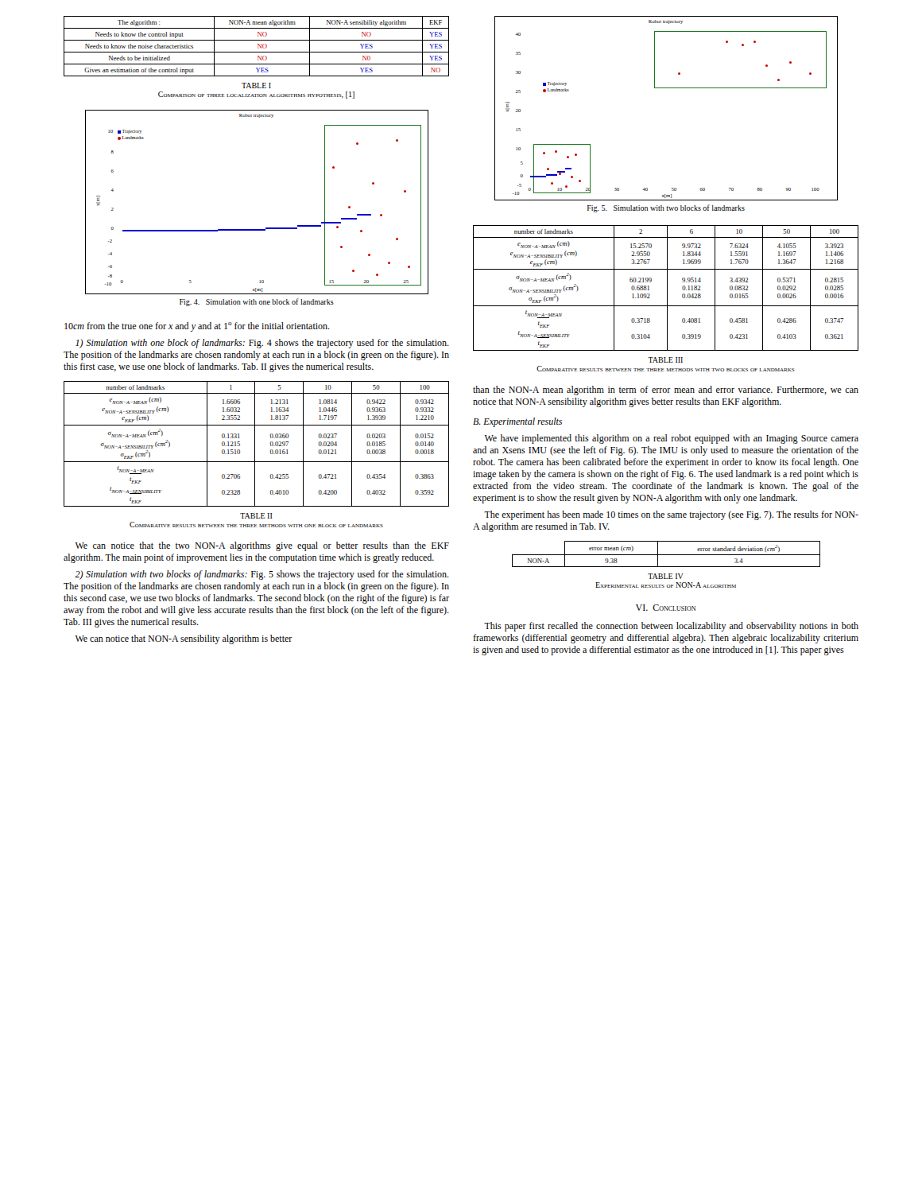| The algorithm : | NON-A mean algorithm | NON-A sensi­bility algorithm | EKF |
| Needs to know the control input | NO | NO | YES |
| Needs to know the noise characteristics | NO | YES | YES |
| Needs to be initialized | NO | N0 | YES |
| Gives an estimation of the control input | YES | YES | NO |
TABLE I
Comparison of three localization algorithms hypothesis, [1]
Robot trajectory
Trajectory
Landmarks
x[m]
x[m]
10
8
6
4
2
0
-2
-4
-6
-8
-10
0
5
10
15
20
25
Fig. 4. Simulation with one block of landmarks
10cm from the true one for x and y and at 1o for the initial orientation.
1) Simulation with one block of landmarks: Fig. 4 shows the trajectory used for the simulation. The position of the landmarks are chosen randomly at each run in a block (in green on the figure). In this first case, we use one block of landmarks. Tab. II gives the numerical results.
| number of landmarks | 1 | 5 | 10 | 50 | 100 |
| e NON−A−MEAN ( cm ) e NON−A−SENSIBILITY ( cm ) e EKF ( cm ) | 1.6606 1.6032 2.3552 | 1.2131 1.1634 1.8137 | 1.0814 1.0446 1.7197 | 0.9422 0.9363 1.3939 | 0.9342 0.9332 1.2210 |
| σ NON−A−MEAN ( cm 2 ) σ NON−A−SENSIBILITY ( cm 2 ) σ EKF ( cm 2 ) | 0.1331 0.1215 0.1510 | 0.0360 0.0297 0.0161 | 0.0237 0.0204 0.0121 | 0.0203 0.0185 0.0038 | 0.0152 0.0140 0.0018 |
| t NON−A−MEAN t EKF t NON−A−SENSIBILITY t EKF | 0.2706 0.2328 | 0.4255 0.4010 | 0.4721 0.4200 | 0.4354 0.4032 | 0.3863 0.3592 |
TABLE II
Comparative results between the three methods with one block of landmarks
We can notice that the two NON-A algorithms give equal or better results than the EKF algorithm. The main point of improvement lies in the computation time which is greatly reduced.
2) Simulation with two blocks of landmarks: Fig. 5 shows the trajectory used for the simulation. The position of the landmarks are chosen randomly at each run in a block (in green on the figure). In this second case, we use two blocks of landmarks. The second block (on the right of the figure) is far away from the robot and will give less accurate results than the first block (on the left of the figure). Tab. III gives the numerical results.
We can notice that NON-A sensibility algorithm is better
Robot trajectory
Trajectory
Landmarks
x[m]
x[m]
40
35
30
25
20
15
10
5
0
-5
-10
0
10
20
30
40
50
60
70
80
90
100
Fig. 5. Simulation with two blocks of landmarks
| number of landmarks | 2 | 6 | 10 | 50 | 100 |
| e NON−A−MEAN ( cm ) e NON−A−SENSIBILITY ( cm ) e EKF ( cm ) | 15.2570 2.9550 3.2767 | 9.9732 1.8344 1.9699 | 7.6324 1.5591 1.7670 | 4.1055 1.1697 1.3647 | 3.3923 1.1406 1.2168 |
| σ NON−A−MEAN ( cm 2 ) σ NON−A−SENSIBILITY ( cm 2 ) σ EKF ( cm 2 ) | 60.2199 0.6881 1.1092 | 9.9514 0.1182 0.0428 | 3.4392 0.0832 0.0165 | 0.5371 0.0292 0.0026 | 0.2815 0.0285 0.0016 |
| t NON−A−MEAN t EKF t NON−A−SENSIBILITY t EKF | 0.3718 0.3104 | 0.4081 0.3919 | 0.4581 0.4231 | 0.4286 0.4103 | 0.3747 0.3621 |
TABLE III
Comparative results between the three methods with two blocks of landmarks
than the NON-A mean algorithm in term of error mean and error variance. Furthermore, we can notice that NON-A sensibility algorithm gives better results than EKF algorithm.
B. Experimental results
We have implemented this algorithm on a real robot equipped with an Imaging Source camera and an Xsens IMU (see the left of Fig. 6). The IMU is only used to measure the orientation of the robot. The camera has been calibrated before the experiment in order to know its focal length. One image taken by the camera is shown on the right of Fig. 6. The used landmark is a red point which is extracted from the video stream. The coordinate of the landmark is known. The goal of the experiment is to show the result given by NON-A algorithm with only one landmark.
The experiment has been made 10 times on the same trajectory (see Fig. 7). The results for NON-A algorithm are resumed in Tab. IV.
| | error mean ( cm ) | error standard deviation ( cm 2 ) |
| NON-A | 9.38 | 3.4 |
TABLE IV
Experimental results of NON-A algorithm
VI. Conclusion
This paper first recalled the connection between localizability and observability notions in both frameworks (differential geometry and differential algebra). Then algebraic localizability criterium is given and used to provide a differential estimator as the one introduced in [1]. This paper gives